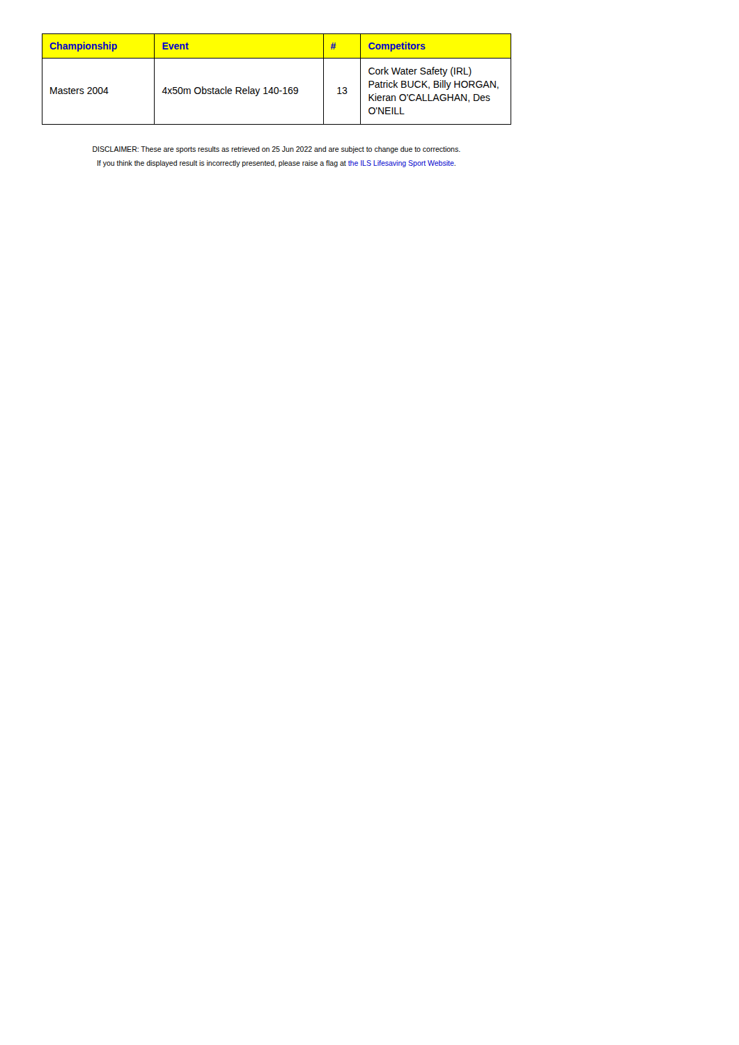| Championship | Event | # | Competitors |
| --- | --- | --- | --- |
| Masters 2004 | 4x50m Obstacle Relay 140-169 | 13 | Cork Water Safety (IRL) Patrick BUCK, Billy HORGAN, Kieran O'CALLAGHAN, Des O'NEILL |
DISCLAIMER: These are sports results as retrieved on 25 Jun 2022 and are subject to change due to corrections.
If you think the displayed result is incorrectly presented, please raise a flag at the ILS Lifesaving Sport Website.